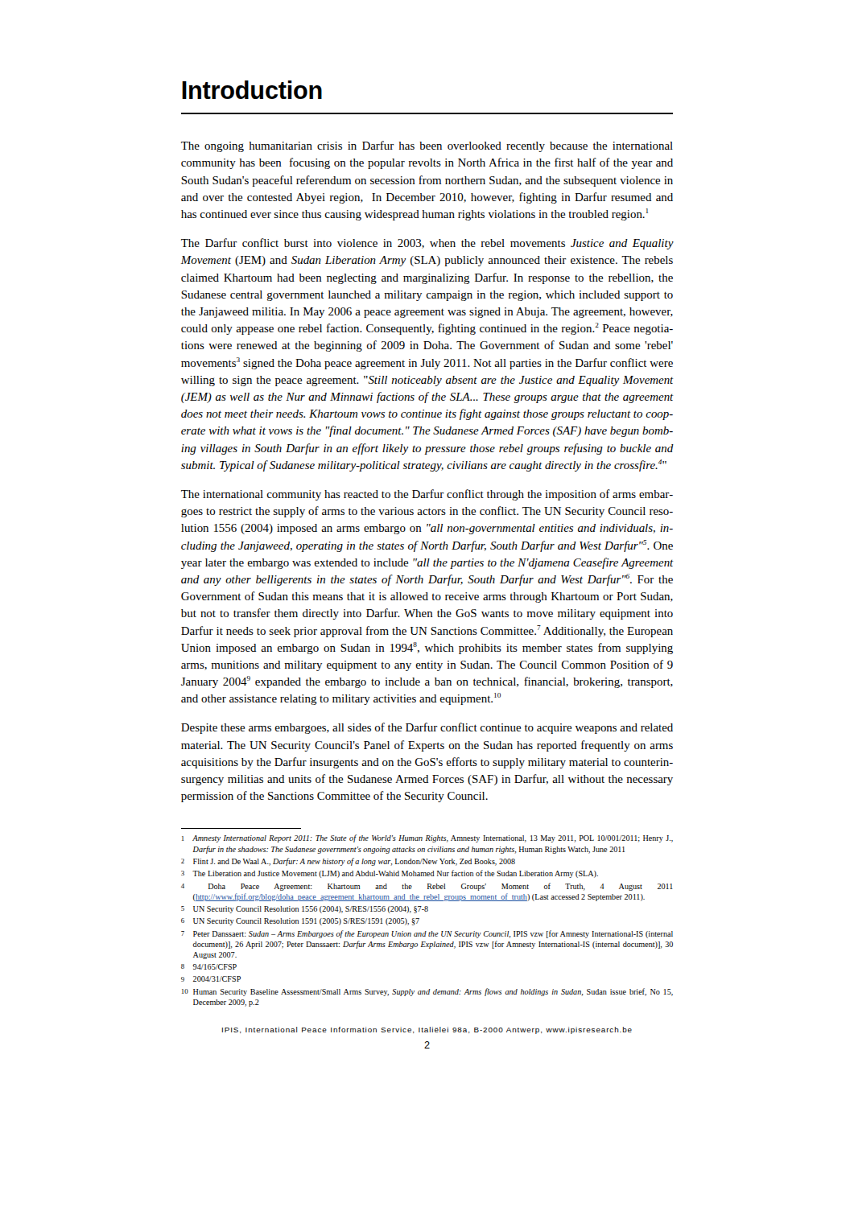Introduction
The ongoing humanitarian crisis in Darfur has been overlooked recently because the international community has been focusing on the popular revolts in North Africa in the first half of the year and South Sudan's peaceful referendum on secession from northern Sudan, and the subsequent violence in and over the contested Abyei region, In December 2010, however, fighting in Darfur resumed and has continued ever since thus causing widespread human rights violations in the troubled region.1
The Darfur conflict burst into violence in 2003, when the rebel movements Justice and Equality Movement (JEM) and Sudan Liberation Army (SLA) publicly announced their existence. The rebels claimed Khartoum had been neglecting and marginalizing Darfur. In response to the rebellion, the Sudanese central government launched a military campaign in the region, which included support to the Janjaweed militia. In May 2006 a peace agreement was signed in Abuja. The agreement, however, could only appease one rebel faction. Consequently, fighting continued in the region.2 Peace negotiations were renewed at the beginning of 2009 in Doha. The Government of Sudan and some 'rebel' movements3 signed the Doha peace agreement in July 2011. Not all parties in the Darfur conflict were willing to sign the peace agreement. "Still noticeably absent are the Justice and Equality Movement (JEM) as well as the Nur and Minnawi factions of the SLA... These groups argue that the agreement does not meet their needs. Khartoum vows to continue its fight against those groups reluctant to cooperate with what it vows is the "final document." The Sudanese Armed Forces (SAF) have begun bombing villages in South Darfur in an effort likely to pressure those rebel groups refusing to buckle and submit. Typical of Sudanese military-political strategy, civilians are caught directly in the crossfire.4"
The international community has reacted to the Darfur conflict through the imposition of arms embargoes to restrict the supply of arms to the various actors in the conflict. The UN Security Council resolution 1556 (2004) imposed an arms embargo on "all non-governmental entities and individuals, including the Janjaweed, operating in the states of North Darfur, South Darfur and West Darfur"5. One year later the embargo was extended to include "all the parties to the N'djamena Ceasefire Agreement and any other belligerents in the states of North Darfur, South Darfur and West Darfur"6. For the Government of Sudan this means that it is allowed to receive arms through Khartoum or Port Sudan, but not to transfer them directly into Darfur. When the GoS wants to move military equipment into Darfur it needs to seek prior approval from the UN Sanctions Committee.7 Additionally, the European Union imposed an embargo on Sudan in 19948, which prohibits its member states from supplying arms, munitions and military equipment to any entity in Sudan. The Council Common Position of 9 January 20049 expanded the embargo to include a ban on technical, financial, brokering, transport, and other assistance relating to military activities and equipment.10
Despite these arms embargoes, all sides of the Darfur conflict continue to acquire weapons and related material. The UN Security Council's Panel of Experts on the Sudan has reported frequently on arms acquisitions by the Darfur insurgents and on the GoS's efforts to supply military material to counterinsurgency militias and units of the Sudanese Armed Forces (SAF) in Darfur, all without the necessary permission of the Sanctions Committee of the Security Council.
1
Amnesty International Report 2011: The State of the World's Human Rights, Amnesty International, 13 May 2011, POL 10/001/2011; Henry J., Darfur in the shadows: The Sudanese government's ongoing attacks on civilians and human rights, Human Rights Watch, June 2011
2
Flint J. and De Waal A., Darfur: A new history of a long war, London/New York, Zed Books, 2008
3
The Liberation and Justice Movement (LJM) and Abdul-Wahid Mohamed Nur faction of the Sudan Liberation Army (SLA).
4
Doha Peace Agreement: Khartoum and the Rebel Groups' Moment of Truth, 4 August 2011 (http://www.fpif.org/blog/doha_peace_agreement_khartoum_and_the_rebel_groups_moment_of_truth) (Last accessed 2 September 2011).
5
UN Security Council Resolution 1556 (2004), S/RES/1556 (2004), §7-8
6
UN Security Council Resolution 1591 (2005) S/RES/1591 (2005), §7
7
Peter Danssaert: Sudan – Arms Embargoes of the European Union and the UN Security Council, IPIS vzw [for Amnesty International-IS (internal document)], 26 April 2007; Peter Danssaert: Darfur Arms Embargo Explained, IPIS vzw [for Amnesty International-IS (internal document)], 30 August 2007.
8
94/165/CFSP
9
2004/31/CFSP
10
Human Security Baseline Assessment/Small Arms Survey, Supply and demand: Arms flows and holdings in Sudan, Sudan issue brief, No 15, December 2009, p.2
IPIS, International Peace Information Service, Italiëlei 98a, B-2000 Antwerp, www.ipisresearch.be
2